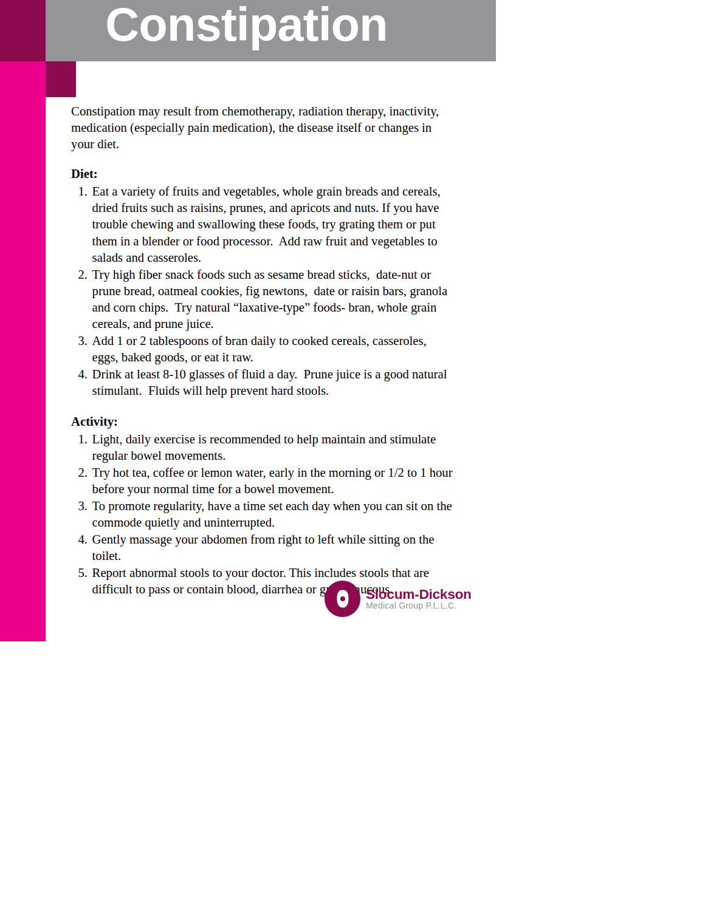Constipation
Constipation may result from chemotherapy, radiation therapy, inactivity, medication (especially pain medication), the disease itself or changes in your diet.
Diet:
Eat a variety of fruits and vegetables, whole grain breads and cereals, dried fruits such as raisins, prunes, and apricots and nuts. If you have trouble chewing and swallowing these foods, try grating them or put them in a blender or food processor. Add raw fruit and vegetables to salads and casseroles.
Try high fiber snack foods such as sesame bread sticks, date-nut or prune bread, oatmeal cookies, fig newtons, date or raisin bars, granola and corn chips. Try natural “laxative-type” foods- bran, whole grain cereals, and prune juice.
Add 1 or 2 tablespoons of bran daily to cooked cereals, casseroles, eggs, baked goods, or eat it raw.
Drink at least 8-10 glasses of fluid a day. Prune juice is a good natural stimulant. Fluids will help prevent hard stools.
Activity:
Light, daily exercise is recommended to help maintain and stimulate regular bowel movements.
Try hot tea, coffee or lemon water, early in the morning or 1/2 to 1 hour before your normal time for a bowel movement.
To promote regularity, have a time set each day when you can sit on the commode quietly and uninterrupted.
Gently massage your abdomen from right to left while sitting on the toilet.
Report abnormal stools to your doctor. This includes stools that are difficult to pass or contain blood, diarrhea or green mucous.
Slocum-Dickson
Medical Group P.L.L.C.